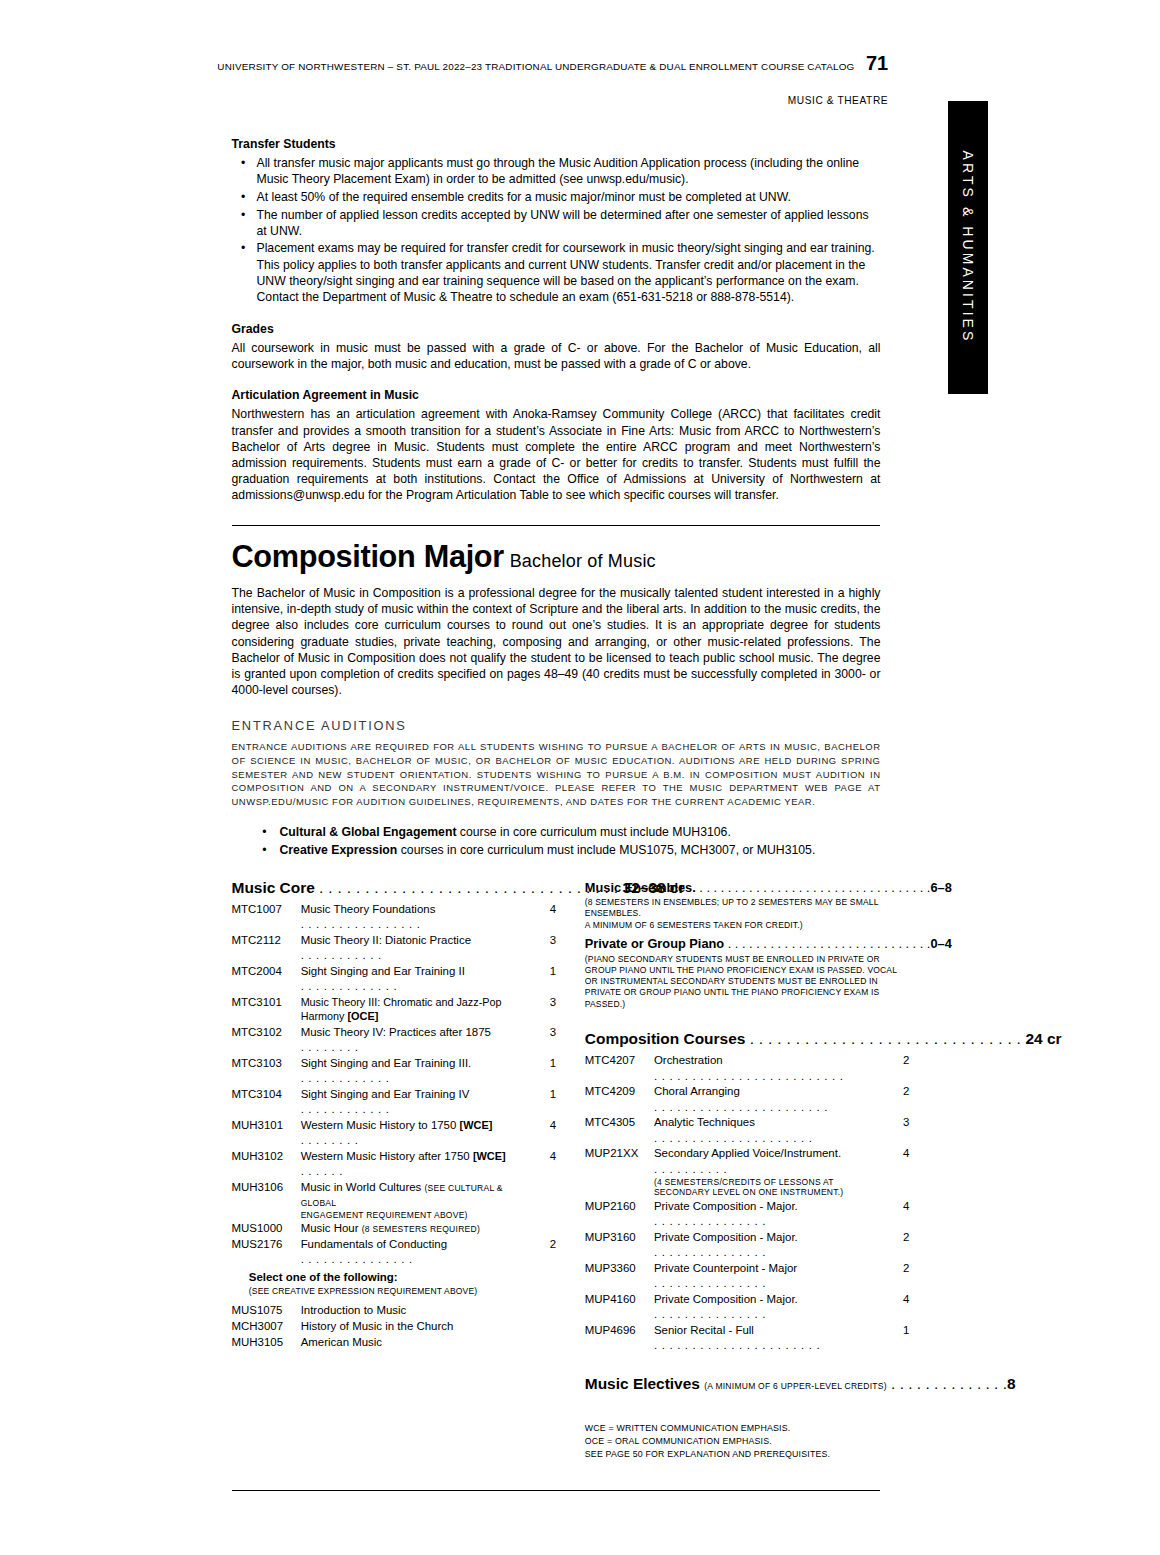Arts & Humanities
University of Northwestern – St. Paul 2022–23 Traditional Undergraduate & Dual Enrollment Course Catalog 71
Music & Theatre
Transfer Students
All transfer music major applicants must go through the Music Audition Application process (including the online Music Theory Placement Exam) in order to be admitted (see unwsp.edu/music).
At least 50% of the required ensemble credits for a music major/minor must be completed at UNW.
The number of applied lesson credits accepted by UNW will be determined after one semester of applied lessons at UNW.
Placement exams may be required for transfer credit for coursework in music theory/sight singing and ear training. This policy applies to both transfer applicants and current UNW students. Transfer credit and/or placement in the UNW theory/sight singing and ear training sequence will be based on the applicant’s performance on the exam. Contact the Department of Music & Theatre to schedule an exam (651-631-5218 or 888-878-5514).
Grades
All coursework in music must be passed with a grade of C- or above. For the Bachelor of Music Education, all coursework in the major, both music and education, must be passed with a grade of C or above.
Articulation Agreement in Music
Northwestern has an articulation agreement with Anoka-Ramsey Community College (ARCC) that facilitates credit transfer and provides a smooth transition for a student’s Associate in Fine Arts: Music from ARCC to Northwestern’s Bachelor of Arts degree in Music. Students must complete the entire ARCC program and meet Northwestern’s admission requirements. Students must earn a grade of C- or better for credits to transfer. Students must fulfill the graduation requirements at both institutions. Contact the Office of Admissions at University of Northwestern at admissions@unwsp.edu for the Program Articulation Table to see which specific courses will transfer.
Composition Major Bachelor of Music
The Bachelor of Music in Composition is a professional degree for the musically talented student interested in a highly intensive, in-depth study of music within the context of Scripture and the liberal arts. In addition to the music credits, the degree also includes core curriculum courses to round out one’s studies. It is an appropriate degree for students considering graduate studies, private teaching, composing and arranging, or other music-related professions. The Bachelor of Music in Composition does not qualify the student to be licensed to teach public school music. The degree is granted upon completion of credits specified on pages 48–49 (40 credits must be successfully completed in 3000- or 4000-level courses).
Entrance Auditions
Entrance auditions are required for all students wishing to pursue a Bachelor of Arts in Music, Bachelor of Science in Music, Bachelor of Music, or Bachelor of Music Education. Auditions are held during spring semester and new student orientation. Students wishing to pursue a B.M. in Composition must audition in composition and on a secondary instrument/voice. Please refer to the music department web page at unwsp.edu/music for audition guidelines, requirements, and dates for the current academic year.
Cultural & Global Engagement course in core curriculum must include MUH3106.
Creative Expression courses in core curriculum must include MUS1075, MCH3007, or MUH3105.
Music Core . . . . . . . . . . . . . . . . . . . . . . . . . . . . . . . . . 32–38 cr
| MTC1007 | Music Theory Foundations . . . . . . . . . . . . . . . . | 4 |
| MTC2112 | Music Theory II: Diatonic Practice . . . . . . . . . . . | 3 |
| MTC2004 | Sight Singing and Ear Training II . . . . . . . . . . . . . | 1 |
| MTC3101 | Music Theory III: Chromatic and Jazz-Pop Harmony [OCE] | 3 |
| MTC3102 | Music Theory IV: Practices after 1875 . . . . . . . . | 3 |
| MTC3103 | Sight Singing and Ear Training III. . . . . . . . . . . . . | 1 |
| MTC3104 | Sight Singing and Ear Training IV . . . . . . . . . . . . | 1 |
| MUH3101 | Western Music History to 1750 [WCE] . . . . . . . . | 4 |
| MUH3102 | Western Music History after 1750 [WCE] . . . . . . | 4 |
| MUH3106 | Music in World Cultures (see Cultural & Global Engagement requirement above) | |
| MUS1000 | Music Hour (8 semesters required) | |
| MUS2176 | Fundamentals of Conducting . . . . . . . . . . . . . . . | 2 |
Select one of the following:
(see Creative Expression requirement above)
| MUS1075 | Introduction to Music | |
| MCH3007 | History of Music in the Church | |
| MUH3105 | American Music | |
Music Ensembles. . . . . . . . . . . . . . . . . . . . . . . . . . . . . . . . . . 6–8
(8 semesters in ensembles; up to 2 semesters may be small ensembles.
A minimum of 6 semesters taken for credit.)
Private or Group Piano . . . . . . . . . . . . . . . . . . . . . . . . . . . . . 0–4
(Piano secondary students must be enrolled in private or group piano until the piano proficiency exam is passed. Vocal or instrumental secondary students must be enrolled in private or group piano until the piano proficiency exam is passed.)
Composition Courses . . . . . . . . . . . . . . . . . . . . . . . . . . . . . . 24 cr
| MTC4207 | Orchestration . . . . . . . . . . . . . . . . . . . . . . . . . | 2 |
| MTC4209 | Choral Arranging . . . . . . . . . . . . . . . . . . . . . . . | 2 |
| MTC4305 | Analytic Techniques . . . . . . . . . . . . . . . . . . . . . | 3 |
| MUP21XX | Secondary Applied Voice/Instrument. . . . . . . . . . . (4 semesters/credits of lessons at secondary level on one instrument.) | 4 |
| MUP2160 | Private Composition - Major. . . . . . . . . . . . . . . . | 4 |
| MUP3160 | Private Composition - Major. . . . . . . . . . . . . . . . | 2 |
| MUP3360 | Private Counterpoint - Major . . . . . . . . . . . . . . . | 2 |
| MUP4160 | Private Composition - Major. . . . . . . . . . . . . . . . | 4 |
| MUP4696 | Senior Recital - Full . . . . . . . . . . . . . . . . . . . . . . | 1 |
Music Electives (a minimum of 6 upper-level credits) . . . . . . . . . . . . . . 8
WCE = Written Communication Emphasis.
OCE = Oral Communication Emphasis.
See page 50 for explanation and prerequisites.